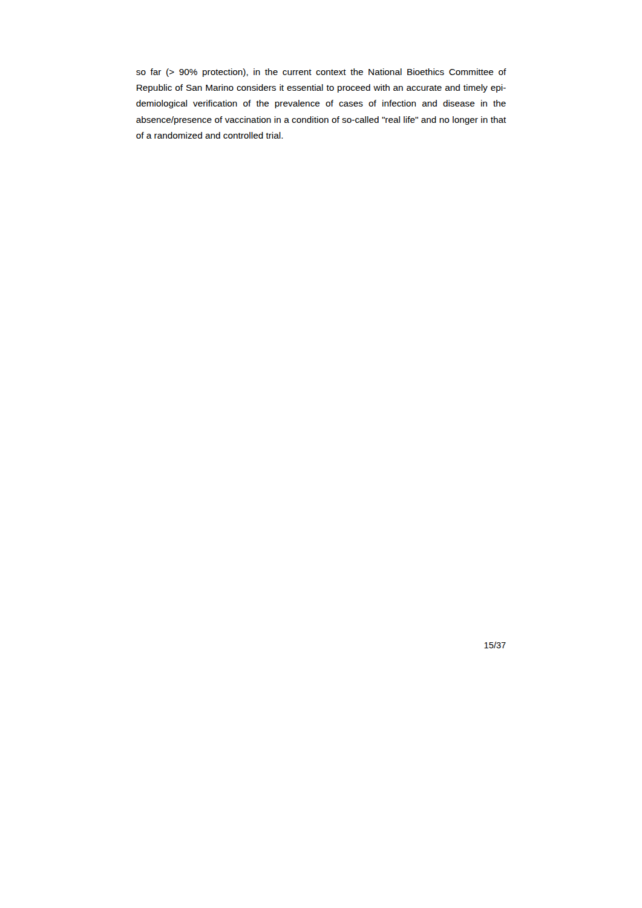so far (> 90% protection), in the current context the National Bioethics Committee of Republic of San Marino considers it essential to proceed with an accurate and timely epidemiological verification of the prevalence of cases of infection and disease in the absence/presence of vaccination in a condition of so-called "real life" and no longer in that of a randomized and controlled trial.
15/37